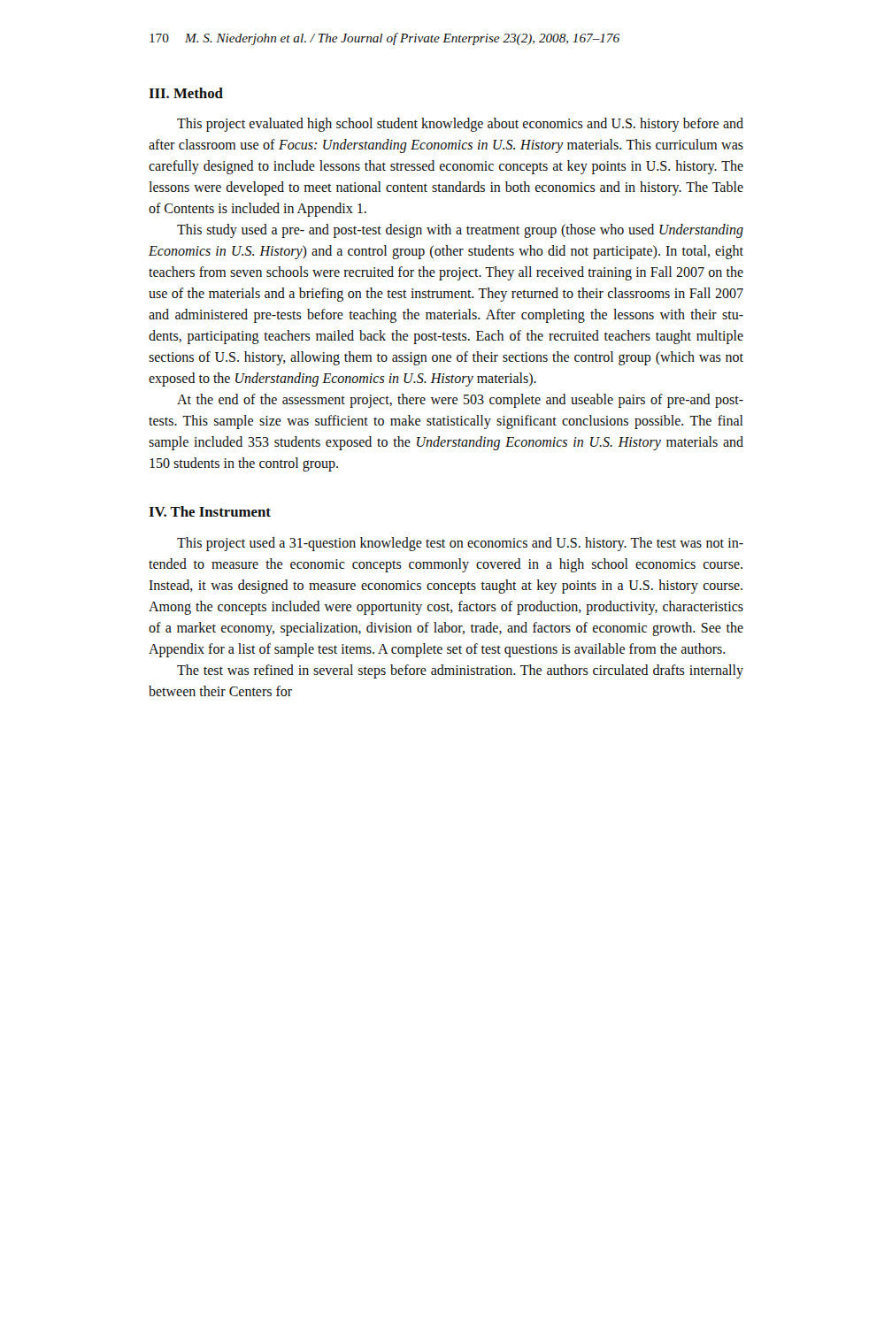170 M. S. Niederjohn et al. / The Journal of Private Enterprise 23(2), 2008, 167–176
III. Method
This project evaluated high school student knowledge about economics and U.S. history before and after classroom use of Focus: Understanding Economics in U.S. History materials. This curriculum was carefully designed to include lessons that stressed economic concepts at key points in U.S. history. The lessons were developed to meet national content standards in both economics and in history. The Table of Contents is included in Appendix 1.
This study used a pre- and post-test design with a treatment group (those who used Understanding Economics in U.S. History) and a control group (other students who did not participate). In total, eight teachers from seven schools were recruited for the project. They all received training in Fall 2007 on the use of the materials and a briefing on the test instrument. They returned to their classrooms in Fall 2007 and administered pre-tests before teaching the materials. After completing the lessons with their students, participating teachers mailed back the post-tests. Each of the recruited teachers taught multiple sections of U.S. history, allowing them to assign one of their sections the control group (which was not exposed to the Understanding Economics in U.S. History materials).
At the end of the assessment project, there were 503 complete and useable pairs of pre-and post-tests. This sample size was sufficient to make statistically significant conclusions possible. The final sample included 353 students exposed to the Understanding Economics in U.S. History materials and 150 students in the control group.
IV. The Instrument
This project used a 31-question knowledge test on economics and U.S. history. The test was not intended to measure the economic concepts commonly covered in a high school economics course. Instead, it was designed to measure economics concepts taught at key points in a U.S. history course. Among the concepts included were opportunity cost, factors of production, productivity, characteristics of a market economy, specialization, division of labor, trade, and factors of economic growth. See the Appendix for a list of sample test items. A complete set of test questions is available from the authors.
The test was refined in several steps before administration. The authors circulated drafts internally between their Centers for